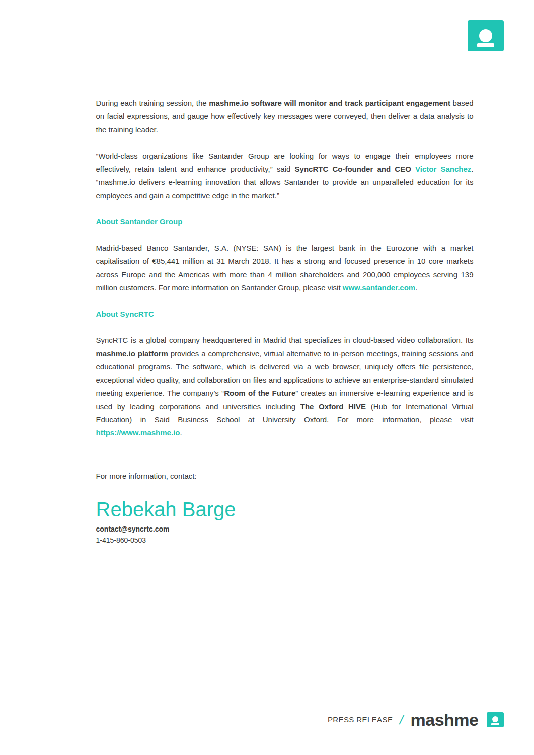During each training session, the mashme.io software will monitor and track participant engagement based on facial expressions, and gauge how effectively key messages were conveyed, then deliver a data analysis to the training leader.
“World-class organizations like Santander Group are looking for ways to engage their employees more effectively, retain talent and enhance productivity,” said SyncRTC Co-founder and CEO Victor Sanchez. “mashme.io delivers e-learning innovation that allows Santander to provide an unparalleled education for its employees and gain a competitive edge in the market.”
About Santander Group
Madrid-based Banco Santander, S.A. (NYSE: SAN) is the largest bank in the Eurozone with a market capitalisation of €85,441 million at 31 March 2018. It has a strong and focused presence in 10 core markets across Europe and the Americas with more than 4 million shareholders and 200,000 employees serving 139 million customers. For more information on Santander Group, please visit www.santander.com.
About SyncRTC
SyncRTC is a global company headquartered in Madrid that specializes in cloud-based video collaboration. Its mashme.io platform provides a comprehensive, virtual alternative to in-person meetings, training sessions and educational programs. The software, which is delivered via a web browser, uniquely offers file persistence, exceptional video quality, and collaboration on files and applications to achieve an enterprise-standard simulated meeting experience. The company’s “Room of the Future” creates an immersive e-learning experience and is used by leading corporations and universities including The Oxford HIVE (Hub for International Virtual Education) in Said Business School at University Oxford. For more information, please visit https://www.mashme.io.
For more information, contact:
Rebekah Barge
contact@syncrtc.com
1-415-860-0503
PRESS RELEASE / mashme